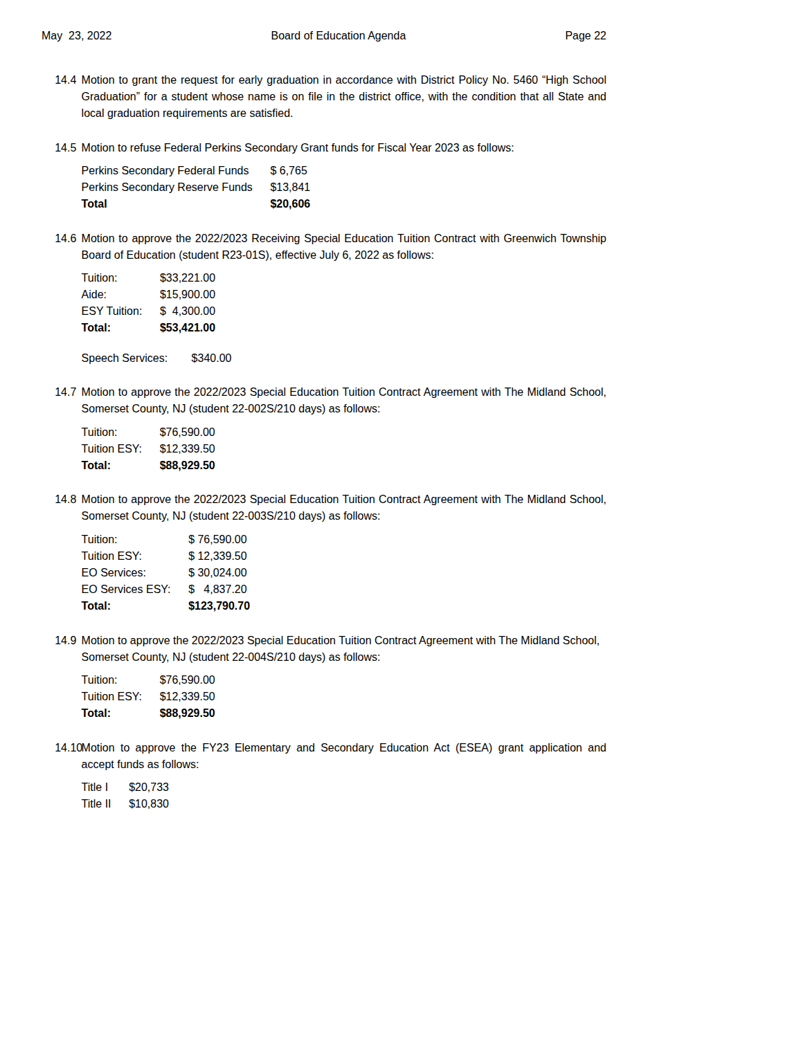May 23, 2022 Board of Education Agenda Page 22
14.4
Motion to grant the request for early graduation in accordance with District Policy No. 5460 “High School Graduation” for a student whose name is on file in the district office, with the condition that all State and local graduation requirements are satisfied.
14.5
Motion to refuse Federal Perkins Secondary Grant funds for Fiscal Year 2023 as follows:
| Perkins Secondary Federal Funds | $ 6,765 |
| Perkins Secondary Reserve Funds | $13,841 |
| Total | $20,606 |
14.6
Motion to approve the 2022/2023 Receiving Special Education Tuition Contract with Greenwich Township Board of Education (student R23-01S), effective July 6, 2022 as follows:
| Tuition: | $33,221.00 |
| Aide: | $15,900.00 |
| ESY Tuition: | $ 4,300.00 |
| Total: | $53,421.00 |
| Speech Services: | $340.00 |
14.7
Motion to approve the 2022/2023 Special Education Tuition Contract Agreement with The Midland School, Somerset County, NJ (student 22-002S/210 days) as follows:
| Tuition: | $76,590.00 |
| Tuition ESY: | $12,339.50 |
| Total: | $88,929.50 |
14.8
Motion to approve the 2022/2023 Special Education Tuition Contract Agreement with The Midland School, Somerset County, NJ (student 22-003S/210 days) as follows:
| Tuition: | $ 76,590.00 |
| Tuition ESY: | $ 12,339.50 |
| EO Services: | $ 30,024.00 |
| EO Services ESY: | $ 4,837.20 |
| Total: | $123,790.70 |
14.9
Motion to approve the 2022/2023 Special Education Tuition Contract Agreement with The Midland School, Somerset County, NJ (student 22-004S/210 days) as follows:
| Tuition: | $76,590.00 |
| Tuition ESY: | $12,339.50 |
| Total: | $88,929.50 |
14.10
Motion to approve the FY23 Elementary and Secondary Education Act (ESEA) grant application and accept funds as follows:
| Title I | $20,733 |
| Title II | $10,830 |